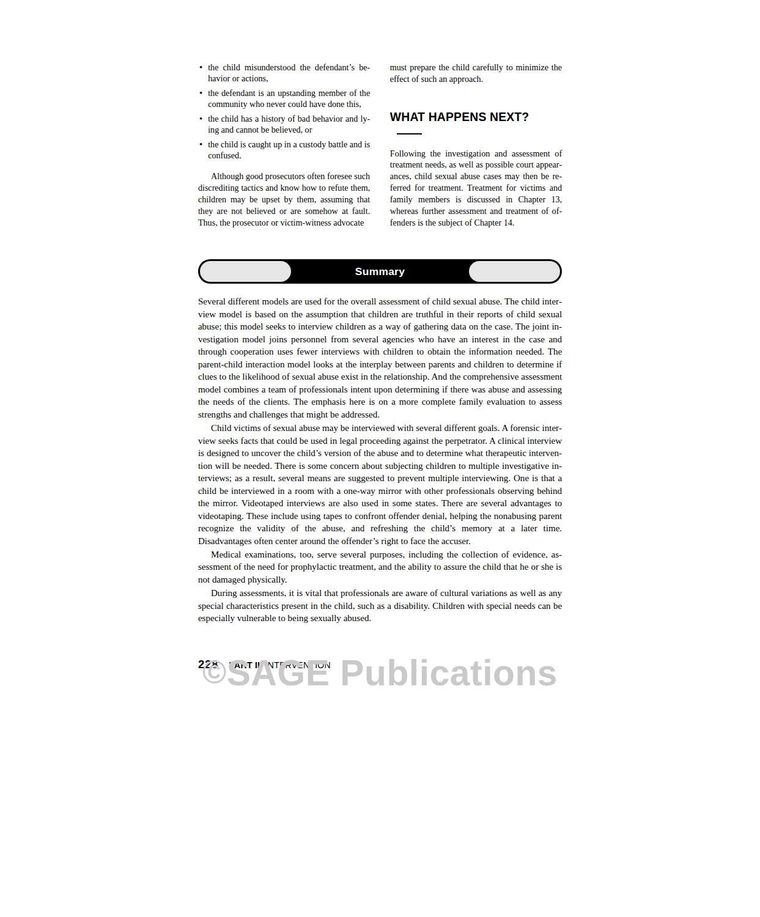the child misunderstood the defendant’s behavior or actions,
the defendant is an upstanding member of the community who never could have done this,
the child has a history of bad behavior and lying and cannot be believed, or
the child is caught up in a custody battle and is confused.
Although good prosecutors often foresee such discrediting tactics and know how to refute them, children may be upset by them, assuming that they are not believed or are somehow at fault. Thus, the prosecutor or victim-witness advocate
must prepare the child carefully to minimize the effect of such an approach.
WHAT HAPPENS NEXT?
Following the investigation and assessment of treatment needs, as well as possible court appearances, child sexual abuse cases may then be referred for treatment. Treatment for victims and family members is discussed in Chapter 13, whereas further assessment and treatment of offenders is the subject of Chapter 14.
Summary
Several different models are used for the overall assessment of child sexual abuse. The child interview model is based on the assumption that children are truthful in their reports of child sexual abuse; this model seeks to interview children as a way of gathering data on the case. The joint investigation model joins personnel from several agencies who have an interest in the case and through cooperation uses fewer interviews with children to obtain the information needed. The parent-child interaction model looks at the interplay between parents and children to determine if clues to the likelihood of sexual abuse exist in the relationship. And the comprehensive assessment model combines a team of professionals intent upon determining if there was abuse and assessing the needs of the clients. The emphasis here is on a more complete family evaluation to assess strengths and challenges that might be addressed.
Child victims of sexual abuse may be interviewed with several different goals. A forensic interview seeks facts that could be used in legal proceeding against the perpetrator. A clinical interview is designed to uncover the child’s version of the abuse and to determine what therapeutic intervention will be needed. There is some concern about subjecting children to multiple investigative interviews; as a result, several means are suggested to prevent multiple interviewing. One is that a child be interviewed in a room with a one-way mirror with other professionals observing behind the mirror. Videotaped interviews are also used in some states. There are several advantages to videotaping. These include using tapes to confront offender denial, helping the nonabusing parent recognize the validity of the abuse, and refreshing the child’s memory at a later time. Disadvantages often center around the offender’s right to face the accuser.
Medical examinations, too, serve several purposes, including the collection of evidence, assessment of the need for prophylactic treatment, and the ability to assure the child that he or she is not damaged physically.
During assessments, it is vital that professionals are aware of cultural variations as well as any special characteristics present in the child, such as a disability. Children with special needs can be especially vulnerable to being sexually abused.
228 PART III INTERVENTION
©SAGE Publications